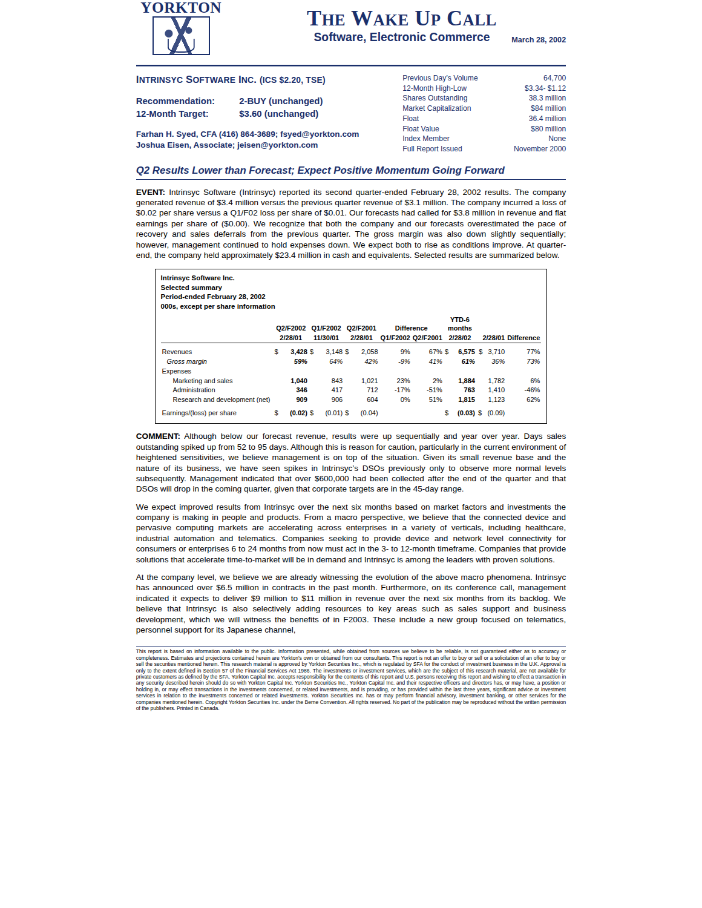YORKTON
THE WAKE UP CALL
Software, Electronic Commerce March 28, 2002
INTRINSYC SOFTWARE INC. (ICS $2.20, TSE)
| Recommendation: | 2-BUY (unchanged) |
| 12-Month Target: | $3.60 (unchanged) |
Farhan H. Syed, CFA (416) 864-3689; fsyed@yorkton.com
Joshua Eisen, Associate; jeisen@yorkton.com
| Previous Day’s Volume | 64,700 |
| 12-Month High-Low | $3.34- $1.12 |
| Shares Outstanding | 38.3 million |
| Market Capitalization | $84 million |
| Float | 36.4 million |
| Float Value | $80 million |
| Index Member | None |
| Full Report Issued | November 2000 |
Q2 Results Lower than Forecast; Expect Positive Momentum Going Forward
EVENT: Intrinsyc Software (Intrinsyc) reported its second quarter-ended February 28, 2002 results. The company generated revenue of $3.4 million versus the previous quarter revenue of $3.1 million. The company incurred a loss of $0.02 per share versus a Q1/F02 loss per share of $0.01. Our forecasts had called for $3.8 million in revenue and flat earnings per share of ($0.00). We recognize that both the company and our forecasts overestimated the pace of recovery and sales deferrals from the previous quarter. The gross margin was also down slightly sequentially; however, management continued to hold expenses down. We expect both to rise as conditions improve. At quarter-end, the company held approximately $23.4 million in cash and equivalents. Selected results are summarized below.
Intrinsyc Software Inc.
Selected summary
Period-ended February 28, 2002
000s, except per share information
| | Q2/F2002 | Q1/F2002 | Q2/F2001 | Difference | YTD-6 months | | |
| | 2/28/01 | 11/30/01 | 2/28/01 | Q1/F2002 | Q2/F2001 | 2/28/02 | 2/28/01 | Difference |
| Revenues | $ | 3,428 | $ | 3,148 | $ | 2,058 | 9% | 67% | $ | 6,575 | $ 3,710 | 77% |
| Gross margin | | 59% | | 64% | | 42% | -9% | 41% | | 61% | 36% | 73% |
| Expenses | |
| Marketing and sales | | 1,040 | | 843 | | 1,021 | 23% | 2% | | 1,884 | 1,782 | 6% |
| Administration | | 346 | | 417 | | 712 | -17% | -51% | | 763 | 1,410 | -46% |
| Research and development (net) | | 909 | | 906 | | 604 | 0% | 51% | | 1,815 | 1,123 | 62% |
| Earnings/(loss) per share | $ | (0.02) | $ | (0.01) | $ | (0.04) | | | $ | (0.03) | $ (0.09) | |
COMMENT: Although below our forecast revenue, results were up sequentially and year over year. Days sales outstanding spiked up from 52 to 95 days. Although this is reason for caution, particularly in the current environment of heightened sensitivities, we believe management is on top of the situation. Given its small revenue base and the nature of its business, we have seen spikes in Intrinsyc’s DSOs previously only to observe more normal levels subsequently. Management indicated that over $600,000 had been collected after the end of the quarter and that DSOs will drop in the coming quarter, given that corporate targets are in the 45-day range.
We expect improved results from Intrinsyc over the next six months based on market factors and investments the company is making in people and products. From a macro perspective, we believe that the connected device and pervasive computing markets are accelerating across enterprises in a variety of verticals, including healthcare, industrial automation and telematics. Companies seeking to provide device and network level connectivity for consumers or enterprises 6 to 24 months from now must act in the 3- to 12-month timeframe. Companies that provide solutions that accelerate time-to-market will be in demand and Intrinsyc is among the leaders with proven solutions.
At the company level, we believe we are already witnessing the evolution of the above macro phenomena. Intrinsyc has announced over $6.5 million in contracts in the past month. Furthermore, on its conference call, management indicated it expects to deliver $9 million to $11 million in revenue over the next six months from its backlog. We believe that Intrinsyc is also selectively adding resources to key areas such as sales support and business development, which we will witness the benefits of in F2003. These include a new group focused on telematics, personnel support for its Japanese channel,
This report is based on information available to the public. Information presented, while obtained from sources we believe to be reliable, is not guaranteed either as to accuracy or completeness. Estimates and projections contained herein are Yorkton's own or obtained from our consultants. This report is not an offer to buy or sell or a solicitation of an offer to buy or sell the securities mentioned herein. This research material is approved by Yorkton Securities Inc., which is regulated by SFA for the conduct of investment business in the U.K. Approval is only to the extent defined in Section 57 of the Financial Services Act 1986. The investments or investment services, which are the subject of this research material, are not available for private customers as defined by the SFA. Yorkton Capital Inc. accepts responsibility for the contents of this report and U.S. persons receiving this report and wishing to effect a transaction in any security described herein should do so with Yorkton Capital Inc. Yorkton Securities Inc., Yorkton Capital Inc. and their respective officers and directors has, or may have, a position or holding in, or may effect transactions in the investments concerned, or related investments, and is providing, or has provided within the last three years, significant advice or investment services in relation to the investments concerned or related investments. Yorkton Securities Inc. has or may perform financial advisory, investment banking, or other services for the companies mentioned herein. Copyright Yorkton Securities Inc. under the Berne Convention. All rights reserved. No part of the publication may be reproduced without the written permission of the publishers. Printed in Canada.